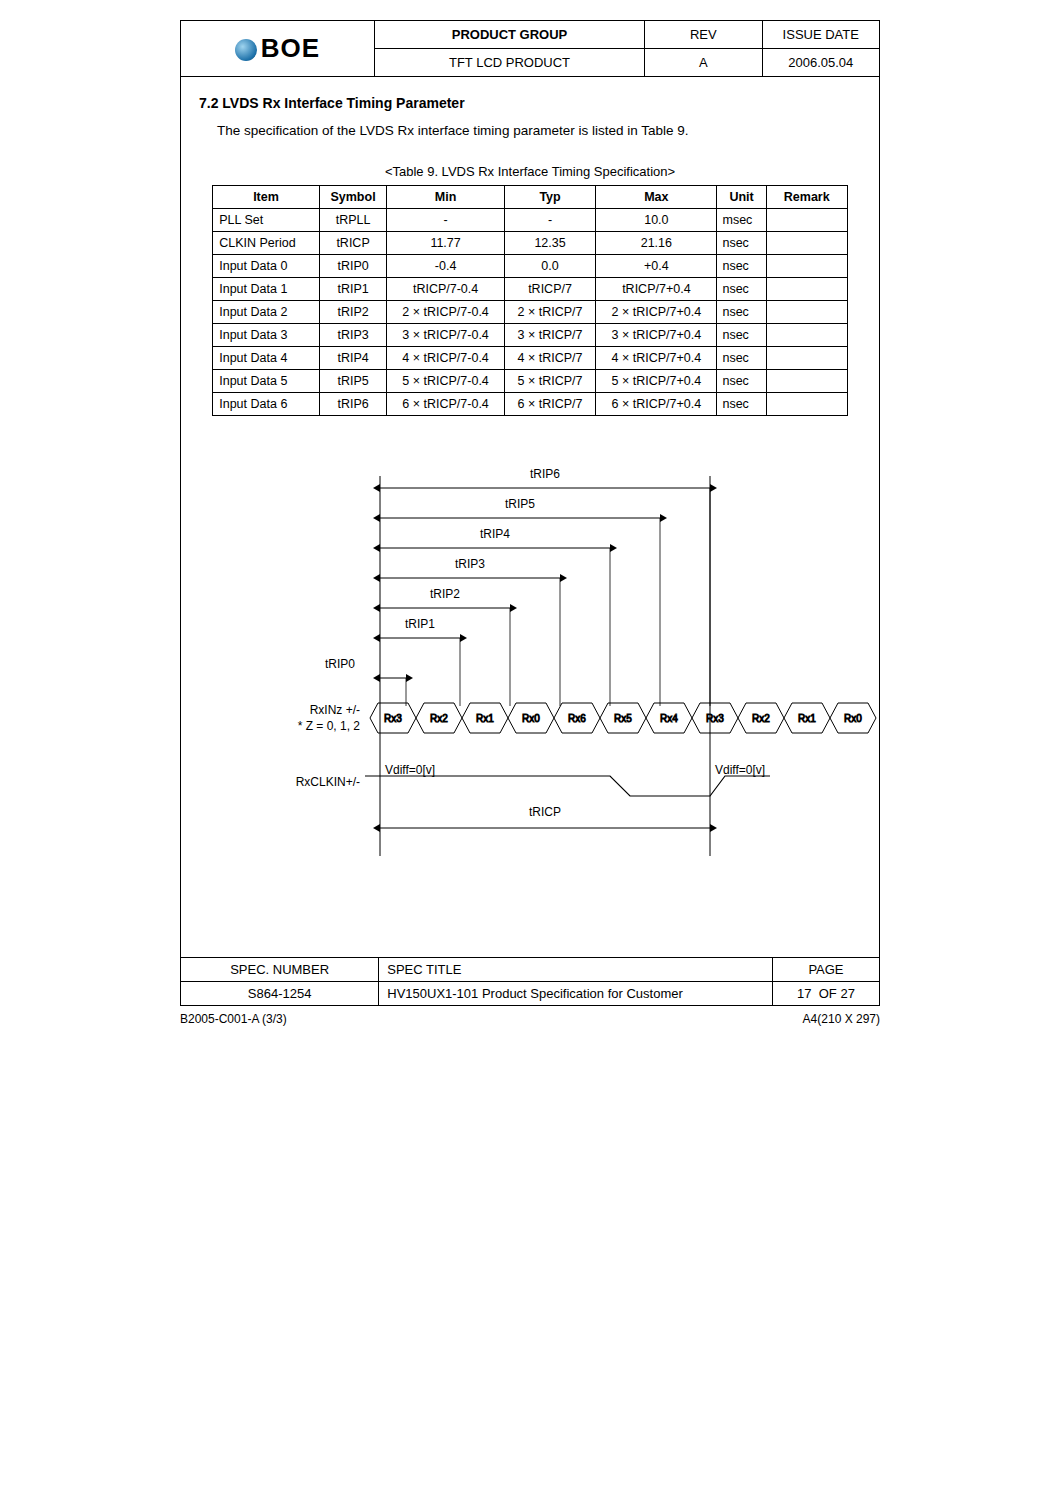| BOE | PRODUCT GROUP | REV | ISSUE DATE |
| TFT LCD PRODUCT | A | 2006.05.04 |
7.2 LVDS Rx Interface Timing Parameter
The specification of the LVDS Rx interface timing parameter is listed in Table 9.
<Table 9. LVDS Rx Interface Timing Specification>
| Item | Symbol | Min | Typ | Max | Unit | Remark |
| --- | --- | --- | --- | --- | --- | --- |
| PLL Set | tRPLL | - | - | 10.0 | msec | |
| CLKIN Period | tRICP | 11.77 | 12.35 | 21.16 | nsec | |
| Input Data 0 | tRIP0 | -0.4 | 0.0 | +0.4 | nsec | |
| Input Data 1 | tRIP1 | tRICP/7-0.4 | tRICP/7 | tRICP/7+0.4 | nsec | |
| Input Data 2 | tRIP2 | 2 × tRICP/7-0.4 | 2 × tRICP/7 | 2 × tRICP/7+0.4 | nsec | |
| Input Data 3 | tRIP3 | 3 × tRICP/7-0.4 | 3 × tRICP/7 | 3 × tRICP/7+0.4 | nsec | |
| Input Data 4 | tRIP4 | 4 × tRICP/7-0.4 | 4 × tRICP/7 | 4 × tRICP/7+0.4 | nsec | |
| Input Data 5 | tRIP5 | 5 × tRICP/7-0.4 | 5 × tRICP/7 | 5 × tRICP/7+0.4 | nsec | |
| Input Data 6 | tRIP6 | 6 × tRICP/7-0.4 | 6 × tRICP/7 | 6 × tRICP/7+0.4 | nsec | |
tRIP6 tRIP5 tRIP4 tRIP3 tRIP2 tRIP1 tRIP0 RxINz +/- * Z = 0, 1, 2 RxCLKIN+/- Rx3 Rx2 Rx1 Rx0 Rx6 Rx5 Rx4 Rx3 Rx2 Rx1 Rx0 Vdiff=0[v] Vdiff=0[v] tRICP
| SPEC. NUMBER | SPEC TITLE | PAGE |
| S864-1254 | HV150UX1-101 Product Specification for Customer | 17 OF 27 |
B2005-C001-A (3/3) A4(210 X 297)